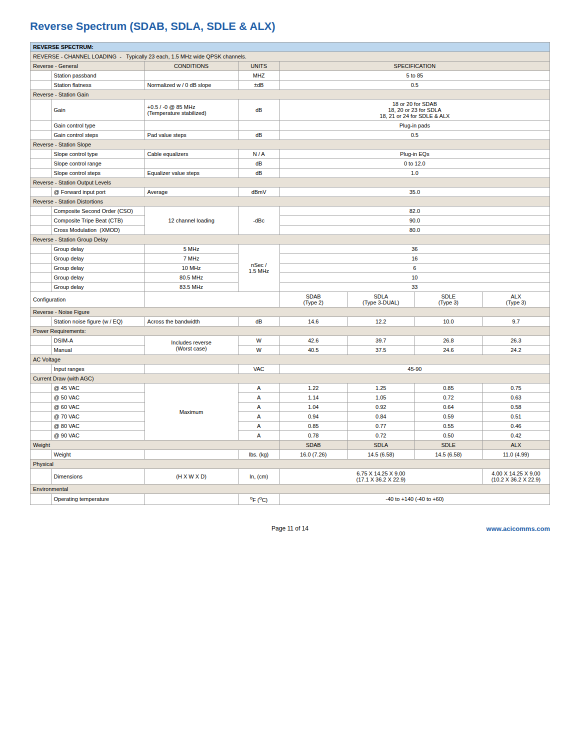Reverse Spectrum (SDAB, SDLA, SDLE & ALX)
| REVERSE SPECTRUM: |
| REVERSE - CHANNEL LOADING - Typically 23 each, 1.5 MHz wide QPSK channels. |
| Reverse - General | CONDITIONS | UNITS | SPECIFICATION |
| | Station passband | | MHZ | 5 to 85 |
| | Station flatness | Normalized w / 0 dB slope | ±dB | 0.5 |
| Reverse - Station Gain |
| | Gain | +0.5 / -0 @ 85 MHz (Temperature stabilized) | dB | 18 or 20 for SDAB 18, 20 or 23 for SDLA 18, 21 or 24 for SDLE & ALX |
| | Gain control type | | | Plug-in pads |
| | Gain control steps | Pad value steps | dB | 0.5 |
| Reverse - Station Slope |
| | Slope control type | Cable equalizers | N / A | Plug-in EQs |
| | Slope control range | | dB | 0 to 12.0 |
| | Slope control steps | Equalizer value steps | dB | 1.0 |
| Reverse - Station Output Levels |
| | @ Forward input port | Average | dBmV | 35.0 |
| Reverse - Station Distortions |
| | Composite Second Order (CSO) | 12 channel loading | -dBc | 82.0 |
| | Composite Tripe Beat (CTB) | 90.0 |
| | Cross Modulation (XMOD) | 80.0 |
| Reverse - Station Group Delay |
| | Group delay | 5 MHz | nSec / 1.5 MHz | 36 |
| | Group delay | 7 MHz | 16 |
| | Group delay | 10 MHz | 6 |
| | Group delay | 80.5 MHz | 10 |
| | Group delay | 83.5 MHz | 33 |
| Configuration | | SDAB (Type 2) | SDLA (Type 3-DUAL) | SDLE (Type 3) | ALX (Type 3) |
| Reverse - Noise Figure |
| | Station noise figure (w / EQ) | Across the bandwidth | dB | 14.6 | 12.2 | 10.0 | 9.7 |
| Power Requirements: |
| | DSIM-A | Includes reverse (Worst case) | W | 42.6 | 39.7 | 26.8 | 26.3 |
| | Manual | W | 40.5 | 37.5 | 24.6 | 24.2 |
| AC Voltage |
| | Input ranges | | VAC | 45-90 |
| Current Draw (with AGC) |
| | @ 45 VAC | Maximum | A | 1.22 | 1.25 | 0.85 | 0.75 |
| | @ 50 VAC | A | 1.14 | 1.05 | 0.72 | 0.63 |
| | @ 60 VAC | A | 1.04 | 0.92 | 0.64 | 0.58 |
| | @ 70 VAC | A | 0.94 | 0.84 | 0.59 | 0.51 |
| | @ 80 VAC | A | 0.85 | 0.77 | 0.55 | 0.46 |
| | @ 90 VAC | A | 0.78 | 0.72 | 0.50 | 0.42 |
| Weight | SDAB | SDLA | SDLE | ALX |
| | Weight | | lbs. (kg) | 16.0 (7.26) | 14.5 (6.58) | 14.5 (6.58) | 11.0 (4.99) |
| Physical |
| | Dimensions | (H X W X D) | In, (cm) | 6.75 X 14.25 X 9.00 (17.1 X 36.2 X 22.9) | 4.00 X 14.25 X 9.00 (10.2 X 36.2 X 22.9) |
| Environmental |
| | Operating temperature | | o F ( o C) | -40 to +140 (-40 to +60) |
Page 11 of 14 www.acicomms.com